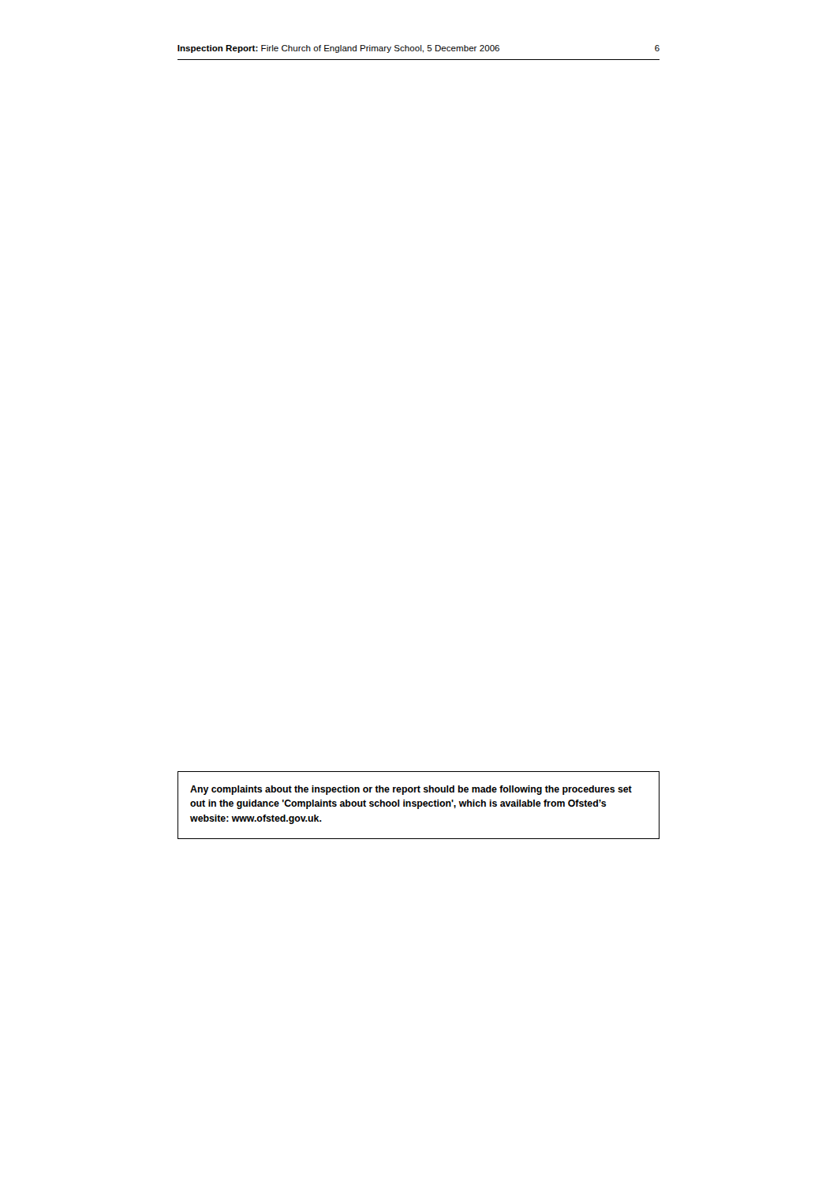Inspection Report: Firle Church of England Primary School, 5 December 2006
6
Any complaints about the inspection or the report should be made following the procedures set out in the guidance 'Complaints about school inspection', which is available from Ofsted’s website: www.ofsted.gov.uk.